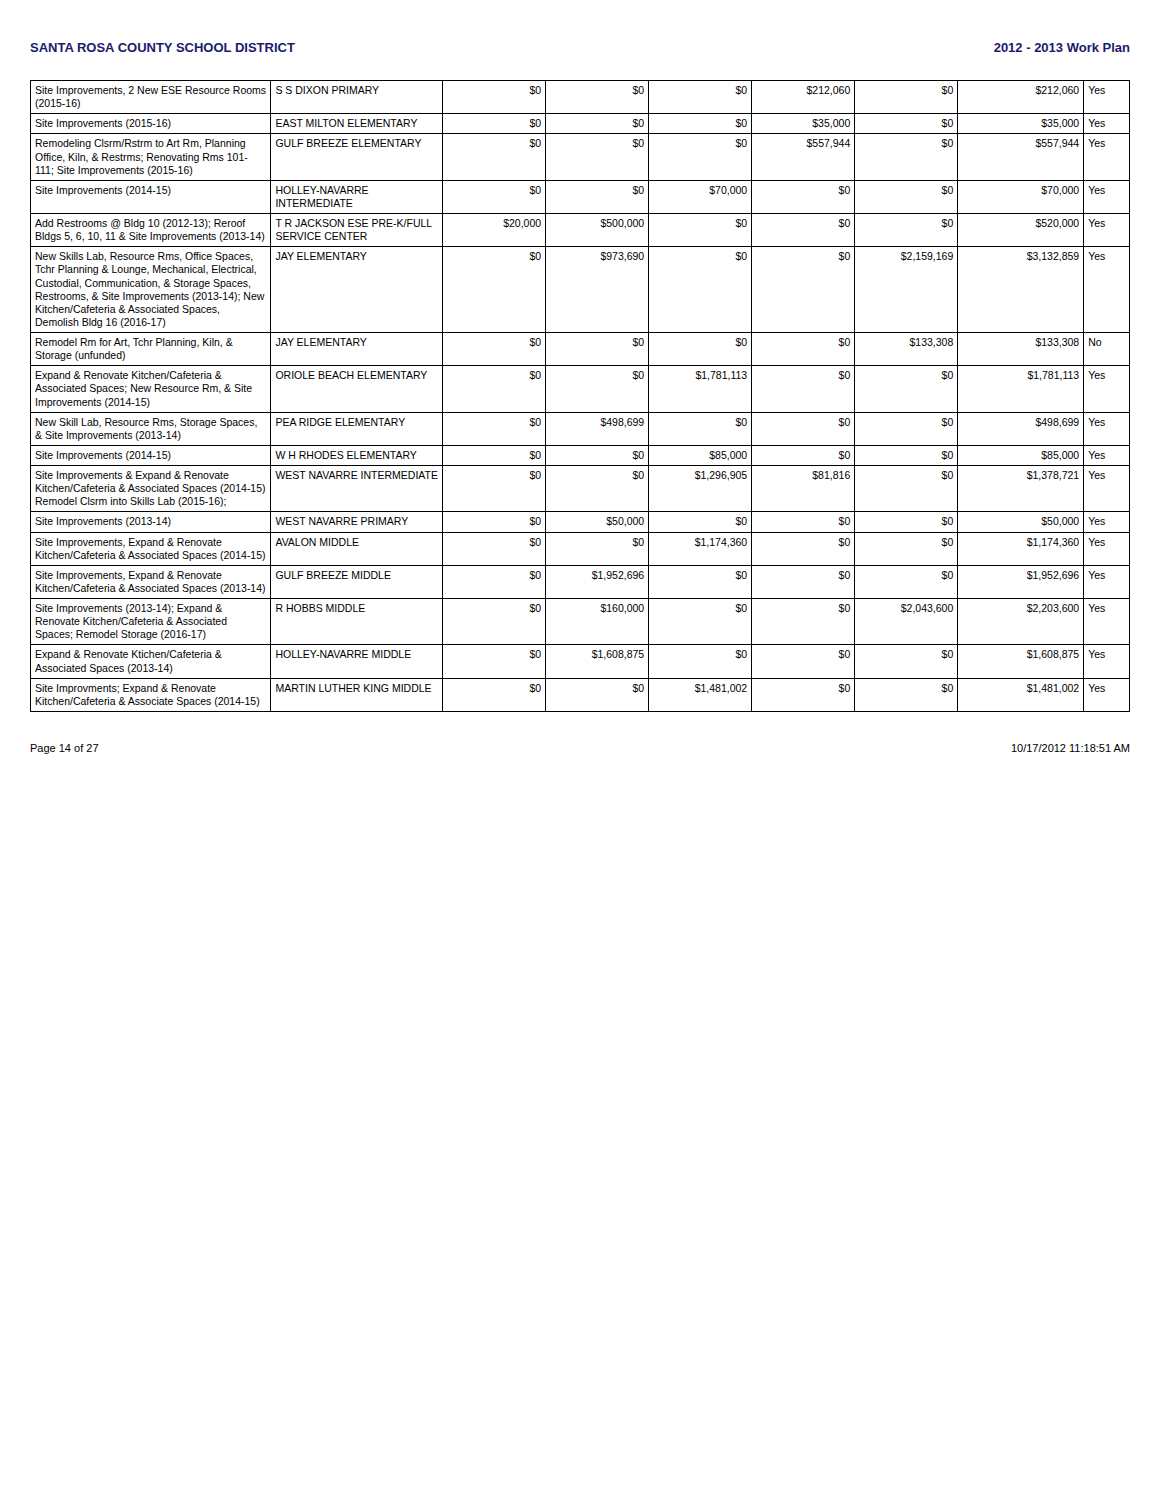SANTA ROSA COUNTY SCHOOL DISTRICT 2012 - 2013 Work Plan
| Site Improvements, 2 New ESE Resource Rooms (2015-16) | S S DIXON PRIMARY | $0 | $0 | $0 | $212,060 | $0 | $212,060 | Yes |
| Site Improvements (2015-16) | EAST MILTON ELEMENTARY | $0 | $0 | $0 | $35,000 | $0 | $35,000 | Yes |
| Remodeling Clsrm/Rstrm to Art Rm, Planning Office, Kiln, & Restrms; Renovating Rms 101-111; Site Improvements (2015-16) | GULF BREEZE ELEMENTARY | $0 | $0 | $0 | $557,944 | $0 | $557,944 | Yes |
| Site Improvements (2014-15) | HOLLEY-NAVARRE INTERMEDIATE | $0 | $0 | $70,000 | $0 | $0 | $70,000 | Yes |
| Add Restrooms @ Bldg 10 (2012-13); Reroof Bldgs 5, 6, 10, 11 & Site Improvements (2013-14) | T R JACKSON ESE PRE-K/FULL SERVICE CENTER | $20,000 | $500,000 | $0 | $0 | $0 | $520,000 | Yes |
| New Skills Lab, Resource Rms, Office Spaces, Tchr Planning & Lounge, Mechanical, Electrical, Custodial, Communication, & Storage Spaces, Restrooms, & Site Improvements (2013-14); New Kitchen/Cafeteria & Associated Spaces, Demolish Bldg 16 (2016-17) | JAY ELEMENTARY | $0 | $973,690 | $0 | $0 | $2,159,169 | $3,132,859 | Yes |
| Remodel Rm for Art, Tchr Planning, Kiln, & Storage (unfunded) | JAY ELEMENTARY | $0 | $0 | $0 | $0 | $133,308 | $133,308 | No |
| Expand & Renovate Kitchen/Cafeteria & Associated Spaces; New Resource Rm, & Site Improvements (2014-15) | ORIOLE BEACH ELEMENTARY | $0 | $0 | $1,781,113 | $0 | $0 | $1,781,113 | Yes |
| New Skill Lab, Resource Rms, Storage Spaces, & Site Improvements (2013-14) | PEA RIDGE ELEMENTARY | $0 | $498,699 | $0 | $0 | $0 | $498,699 | Yes |
| Site Improvements (2014-15) | W H RHODES ELEMENTARY | $0 | $0 | $85,000 | $0 | $0 | $85,000 | Yes |
| Site Improvements & Expand & Renovate Kitchen/Cafeteria & Associated Spaces (2014-15) Remodel Clsrm into Skills Lab (2015-16); | WEST NAVARRE INTERMEDIATE | $0 | $0 | $1,296,905 | $81,816 | $0 | $1,378,721 | Yes |
| Site Improvements (2013-14) | WEST NAVARRE PRIMARY | $0 | $50,000 | $0 | $0 | $0 | $50,000 | Yes |
| Site Improvements, Expand & Renovate Kitchen/Cafeteria & Associated Spaces (2014-15) | AVALON MIDDLE | $0 | $0 | $1,174,360 | $0 | $0 | $1,174,360 | Yes |
| Site Improvements, Expand & Renovate Kitchen/Cafeteria & Associated Spaces (2013-14) | GULF BREEZE MIDDLE | $0 | $1,952,696 | $0 | $0 | $0 | $1,952,696 | Yes |
| Site Improvements (2013-14); Expand & Renovate Kitchen/Cafeteria & Associated Spaces; Remodel Storage (2016-17) | R HOBBS MIDDLE | $0 | $160,000 | $0 | $0 | $2,043,600 | $2,203,600 | Yes |
| Expand & Renovate Ktichen/Cafeteria & Associated Spaces (2013-14) | HOLLEY-NAVARRE MIDDLE | $0 | $1,608,875 | $0 | $0 | $0 | $1,608,875 | Yes |
| Site Improvments; Expand & Renovate Kitchen/Cafeteria & Associate Spaces (2014-15) | MARTIN LUTHER KING MIDDLE | $0 | $0 | $1,481,002 | $0 | $0 | $1,481,002 | Yes |
Page 14 of 27 10/17/2012 11:18:51 AM